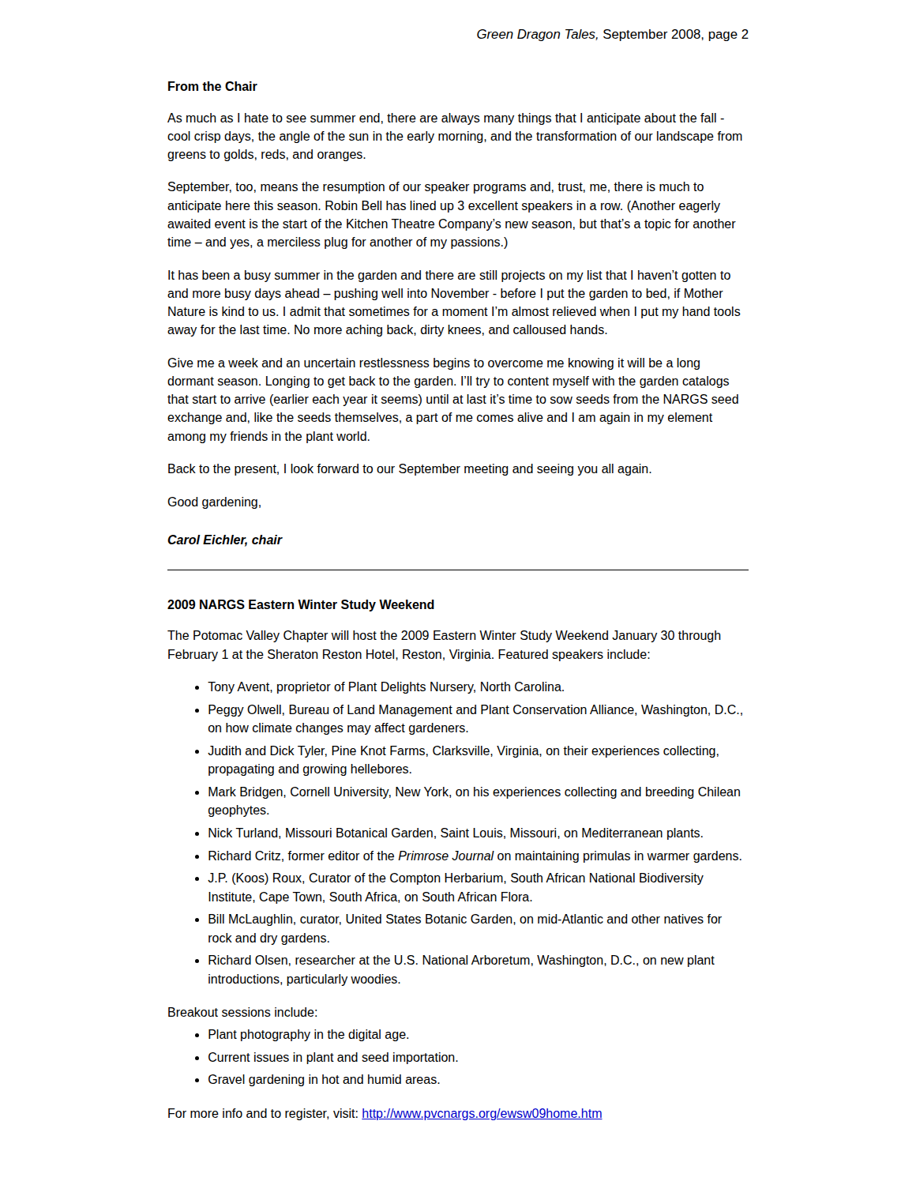Green Dragon Tales, September 2008, page 2
From the Chair
As much as I hate to see summer end, there are always many things that I anticipate about the fall - cool crisp days, the angle of the sun in the early morning, and the transformation of our landscape from greens to golds, reds, and oranges.
September, too, means the resumption of our speaker programs and, trust, me, there is much to anticipate here this season. Robin Bell has lined up 3 excellent speakers in a row. (Another eagerly awaited event is the start of the Kitchen Theatre Company’s new season, but that’s a topic for another time – and yes, a merciless plug for another of my passions.)
It has been a busy summer in the garden and there are still projects on my list that I haven’t gotten to and more busy days ahead – pushing well into November - before I put the garden to bed, if Mother Nature is kind to us. I admit that sometimes for a moment I’m almost relieved when I put my hand tools away for the last time. No more aching back, dirty knees, and calloused hands.
Give me a week and an uncertain restlessness begins to overcome me knowing it will be a long dormant season. Longing to get back to the garden. I’ll try to content myself with the garden catalogs that start to arrive (earlier each year it seems) until at last it’s time to sow seeds from the NARGS seed exchange and, like the seeds themselves, a part of me comes alive and I am again in my element among my friends in the plant world.
Back to the present, I look forward to our September meeting and seeing you all again.
Good gardening,
Carol Eichler, chair
2009 NARGS Eastern Winter Study Weekend
The Potomac Valley Chapter will host the 2009 Eastern Winter Study Weekend January 30 through February 1 at the Sheraton Reston Hotel, Reston, Virginia. Featured speakers include:
Tony Avent, proprietor of Plant Delights Nursery, North Carolina.
Peggy Olwell, Bureau of Land Management and Plant Conservation Alliance, Washington, D.C., on how climate changes may affect gardeners.
Judith and Dick Tyler, Pine Knot Farms, Clarksville, Virginia, on their experiences collecting, propagating and growing hellebores.
Mark Bridgen, Cornell University, New York, on his experiences collecting and breeding Chilean geophytes.
Nick Turland, Missouri Botanical Garden, Saint Louis, Missouri, on Mediterranean plants.
Richard Critz, former editor of the Primrose Journal on maintaining primulas in warmer gardens.
J.P. (Koos) Roux, Curator of the Compton Herbarium, South African National Biodiversity Institute, Cape Town, South Africa, on South African Flora.
Bill McLaughlin, curator, United States Botanic Garden, on mid-Atlantic and other natives for rock and dry gardens.
Richard Olsen, researcher at the U.S. National Arboretum, Washington, D.C., on new plant introductions, particularly woodies.
Breakout sessions include:
Plant photography in the digital age.
Current issues in plant and seed importation.
Gravel gardening in hot and humid areas.
For more info and to register, visit: http://www.pvcnargs.org/ewsw09home.htm